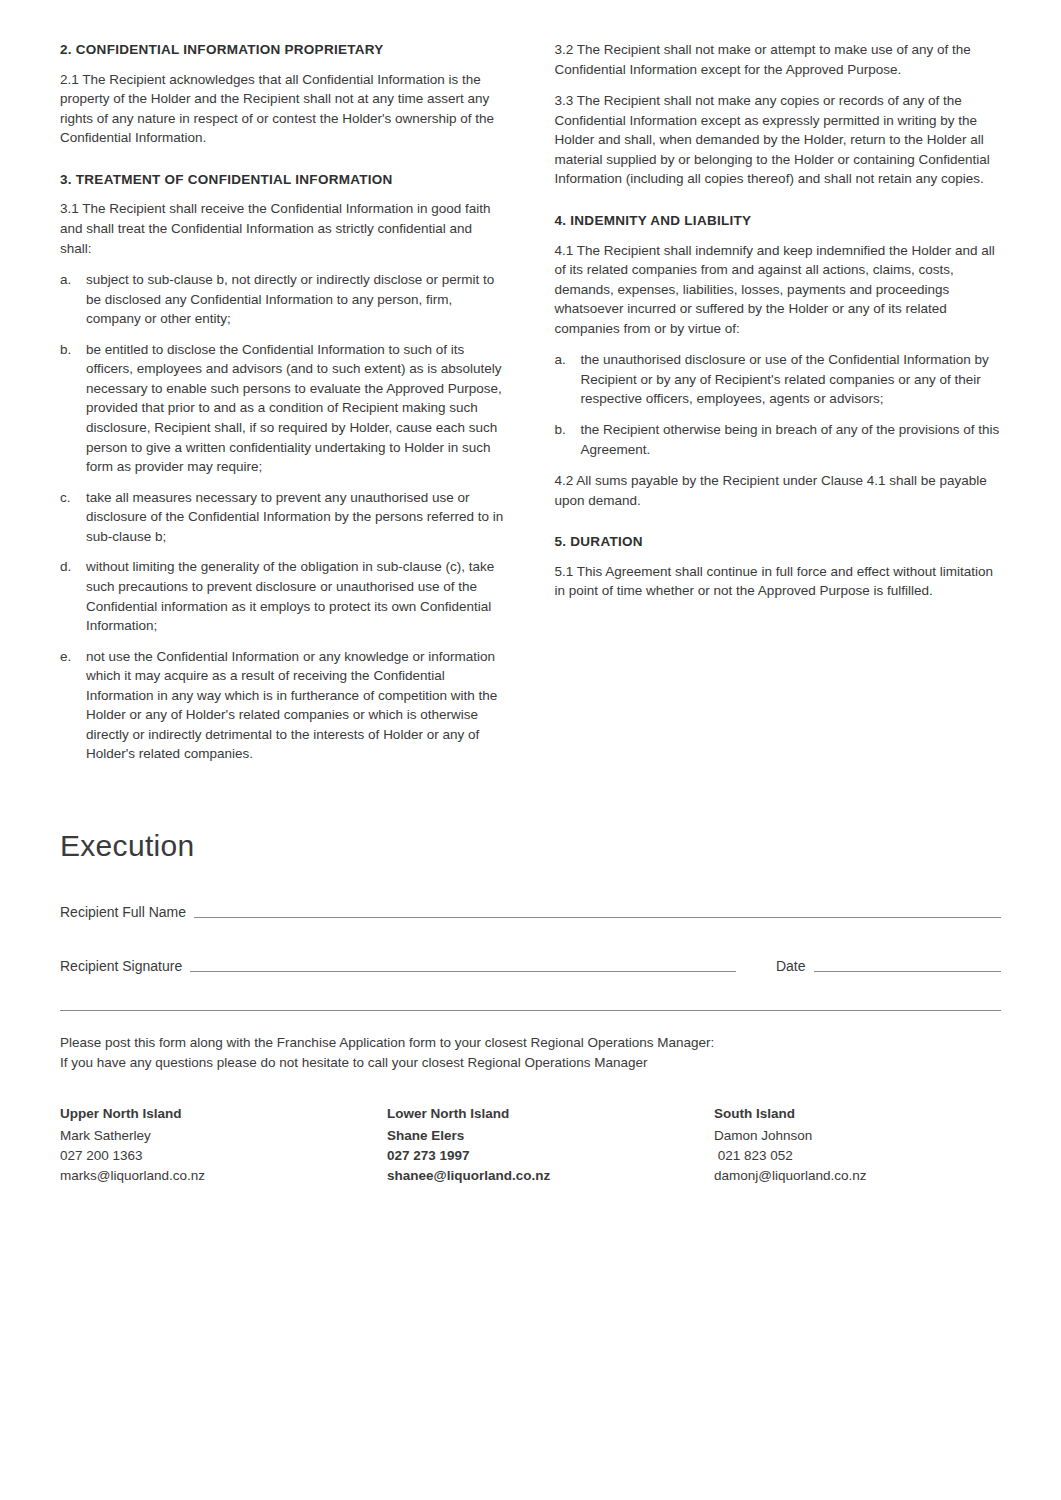2. Confidential Information Proprietary
2.1 The Recipient acknowledges that all Confidential Information is the property of the Holder and the Recipient shall not at any time assert any rights of any nature in respect of or contest the Holder's ownership of the Confidential Information.
3. Treatment of Confidential Information
3.1 The Recipient shall receive the Confidential Information in good faith and shall treat the Confidential Information as strictly confidential and shall:
subject to sub-clause b, not directly or indirectly disclose or permit to be disclosed any Confidential Information to any person, firm, company or other entity;
be entitled to disclose the Confidential Information to such of its officers, employees and advisors (and to such extent) as is absolutely necessary to enable such persons to evaluate the Approved Purpose, provided that prior to and as a condition of Recipient making such disclosure, Recipient shall, if so required by Holder, cause each such person to give a written confidentiality undertaking to Holder in such form as provider may require;
take all measures necessary to prevent any unauthorised use or disclosure of the Confidential Information by the persons referred to in sub-clause b;
without limiting the generality of the obligation in sub-clause (c), take such precautions to prevent disclosure or unauthorised use of the Confidential information as it employs to protect its own Confidential Information;
not use the Confidential Information or any knowledge or information which it may acquire as a result of receiving the Confidential Information in any way which is in furtherance of competition with the Holder or any of Holder's related companies or which is otherwise directly or indirectly detrimental to the interests of Holder or any of Holder's related companies.
3.2 The Recipient shall not make or attempt to make use of any of the Confidential Information except for the Approved Purpose.
3.3 The Recipient shall not make any copies or records of any of the Confidential Information except as expressly permitted in writing by the Holder and shall, when demanded by the Holder, return to the Holder all material supplied by or belonging to the Holder or containing Confidential Information (including all copies thereof) and shall not retain any copies.
4. Indemnity and Liability
4.1 The Recipient shall indemnify and keep indemnified the Holder and all of its related companies from and against all actions, claims, costs, demands, expenses, liabilities, losses, payments and proceedings whatsoever incurred or suffered by the Holder or any of its related companies from or by virtue of:
the unauthorised disclosure or use of the Confidential Information by Recipient or by any of Recipient's related companies or any of their respective officers, employees, agents or advisors;
the Recipient otherwise being in breach of any of the provisions of this Agreement.
4.2 All sums payable by the Recipient under Clause 4.1 shall be payable upon demand.
5. Duration
5.1 This Agreement shall continue in full force and effect without limitation in point of time whether or not the Approved Purpose is fulfilled.
Execution
Recipient Full Name
Recipient Signature Date
Please post this form along with the Franchise Application form to your closest Regional Operations Manager:
If you have any questions please do not hesitate to call your closest Regional Operations Manager
Upper North Island
Mark Satherley
027 200 1363
marks@liquorland.co.nz
Lower North Island
Shane Elers
027 273 1997
shanee@liquorland.co.nz
South Island
Damon Johnson
021 823 052
damonj@liquorland.co.nz